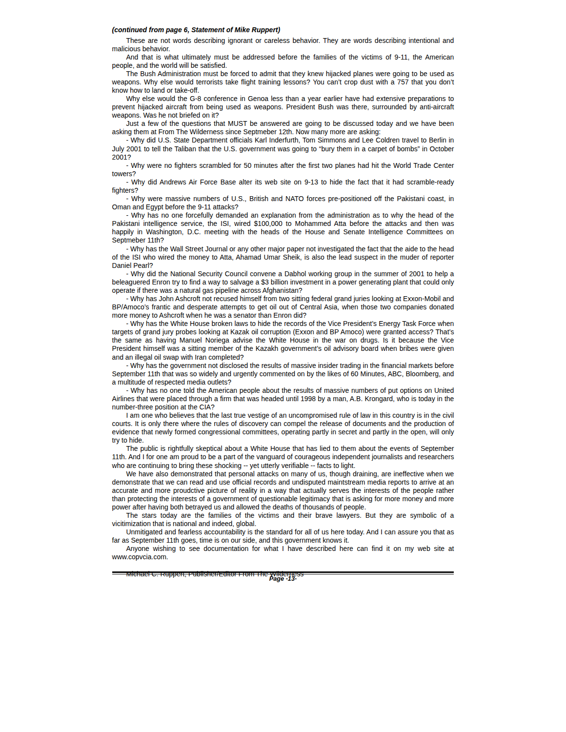(continued from page 6, Statement of Mike Ruppert)
These are not words describing ignorant or careless behavior. They are words describing intentional and malicious behavior.
And that is what ultimately must be addressed before the families of the victims of 9-11, the American people, and the world will be satisfied.
The Bush Administration must be forced to admit that they knew hijacked planes were going to be used as weapons. Why else would terrorists take flight training lessons? You can’t crop dust with a 757 that you don’t know how to land or take-off.
Why else would the G-8 conference in Genoa less than a year earlier have had extensive preparations to prevent hijacked aircraft from being used as weapons. President Bush was there, surrounded by anti-aircraft weapons. Was he not briefed on it?
Just a few of the questions that MUST be answered are going to be discussed today and we have been asking them at From The Wilderness since Septmeber 12th. Now many more are asking:
- Why did U.S. State Department officials Karl Inderfurth, Tom Simmons and Lee Coldren travel to Berlin in July 2001 to tell the Taliban that the U.S. government was going to “bury them in a carpet of bombs” in October 2001?
- Why were no fighters scrambled for 50 minutes after the first two planes had hit the World Trade Center towers?
- Why did Andrews Air Force Base alter its web site on 9-13 to hide the fact that it had scramble-ready fighters?
- Why were massive numbers of U.S., British and NATO forces pre-positioned off the Pakistani coast, in Oman and Egypt before the 9-11 attacks?
- Why has no one forcefully demanded an explanation from the administration as to why the head of the Pakistani intelligence service, the ISI, wired $100,000 to Mohammed Atta before the attacks and then was happily in Washington, D.C. meeting with the heads of the House and Senate Intelligence Committees on Septmeber 11th?
- Why has the Wall Street Journal or any other major paper not investigated the fact that the aide to the head of the ISI who wired the money to Atta, Ahamad Umar Sheik, is also the lead suspect in the muder of reporter Daniel Pearl?
- Why did the National Security Council convene a Dabhol working group in the summer of 2001 to help a beleaguered Enron try to find a way to salvage a $3 billion investment in a power generating plant that could only operate if there was a natural gas pipeline across Afghanistan?
- Why has John Ashcroft not recused himself from two sitting federal grand juries looking at Exxon-Mobil and BP/Amoco’s frantic and desperate attempts to get oil out of Central Asia, when those two companies donated more money to Ashcroft when he was a senator than Enron did?
- Why has the White House broken laws to hide the records of the Vice President’s Energy Task Force when targets of grand jury probes looking at Kazak oil corruption (Exxon and BP Amoco) were granted access? That’s the same as having Manuel Noriega advise the White House in the war on drugs. Is it because the Vice President himself was a sitting member of the Kazakh government’s oil advisory board when bribes were given and an illegal oil swap with Iran completed?
- Why has the government not disclosed the results of massive insider trading in the financial markets before September 11th that was so widely and urgently commented on by the likes of 60 Minutes, ABC, Bloomberg, and a multitude of respected media outlets?
- Why has no one told the American people about the results of massive numbers of put options on United Airlines that were placed through a firm that was headed until 1998 by a man, A.B. Krongard, who is today in the number-three position at the CIA?
I am one who believes that the last true vestige of an uncompromised rule of law in this country is in the civil courts. It is only there where the rules of discovery can compel the release of documents and the production of evidence that newly formed congressional committees, operating partly in secret and partly in the open, will only try to hide.
The public is rightfully skeptical about a White House that has lied to them about the events of September 11th. And I for one am proud to be a part of the vanguard of courageous independent journalists and researchers who are continuing to bring these shocking -- yet utterly verifiable -- facts to light.
We have also demonstrated that personal attacks on many of us, though draining, are ineffective when we demonstrate that we can read and use official records and undisputed maintstream media reports to arrive at an accurate and more proudctive picture of reality in a way that actually serves the interests of the people rather than protecting the interests of a government of questionable legitimacy that is asking for more money and more power after having both betrayed us and allowed the deaths of thousands of people.
The stars today are the families of the victims and their brave lawyers. But they are symbolic of a vicitimization that is national and indeed, global.
Unmitigated and fearless accountability is the standard for all of us here today. And I can assure you that as far as September 11th goes, time is on our side, and this government knows it.
Anyone wishing to see documentation for what I have described here can find it on my web site at www.copvcia.com.
Michael C. Ruppert, Publisher/Editor From The Wilderness
Page -13-